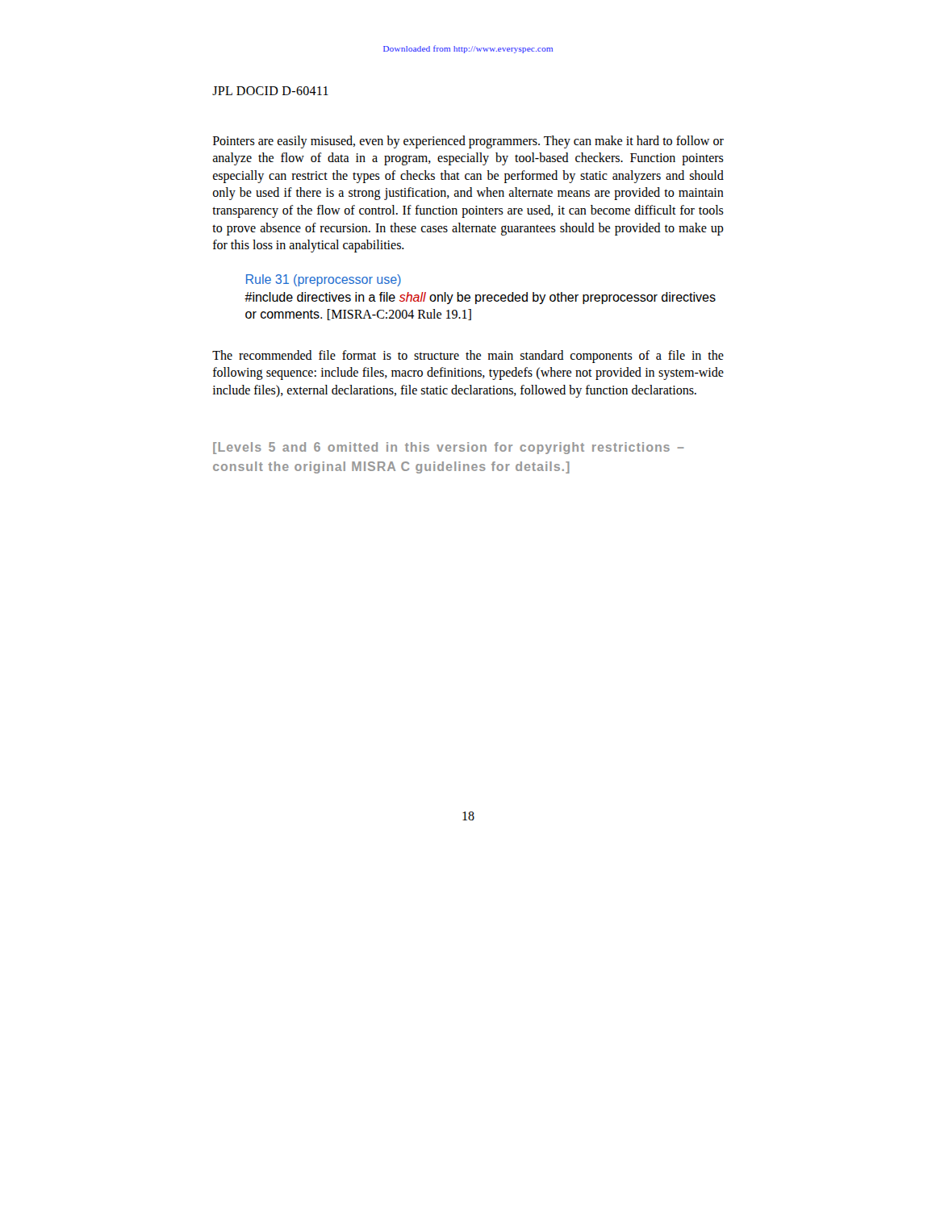Downloaded from http://www.everyspec.com
JPL DOCID D-60411
Pointers are easily misused, even by experienced programmers. They can make it hard to follow or analyze the flow of data in a program, especially by tool-based checkers. Function pointers especially can restrict the types of checks that can be performed by static analyzers and should only be used if there is a strong justification, and when alternate means are provided to maintain transparency of the flow of control. If function pointers are used, it can become difficult for tools to prove absence of recursion. In these cases alternate guarantees should be provided to make up for this loss in analytical capabilities.
Rule 31 (preprocessor use)
#include directives in a file shall only be preceded by other preprocessor directives or comments. [MISRA-C:2004 Rule 19.1]
The recommended file format is to structure the main standard components of a file in the following sequence: include files, macro definitions, typedefs (where not provided in system-wide include files), external declarations, file static declarations, followed by function declarations.
[Levels 5 and 6 omitted in this version for copyright restrictions – consult the original MISRA C guidelines for details.]
18